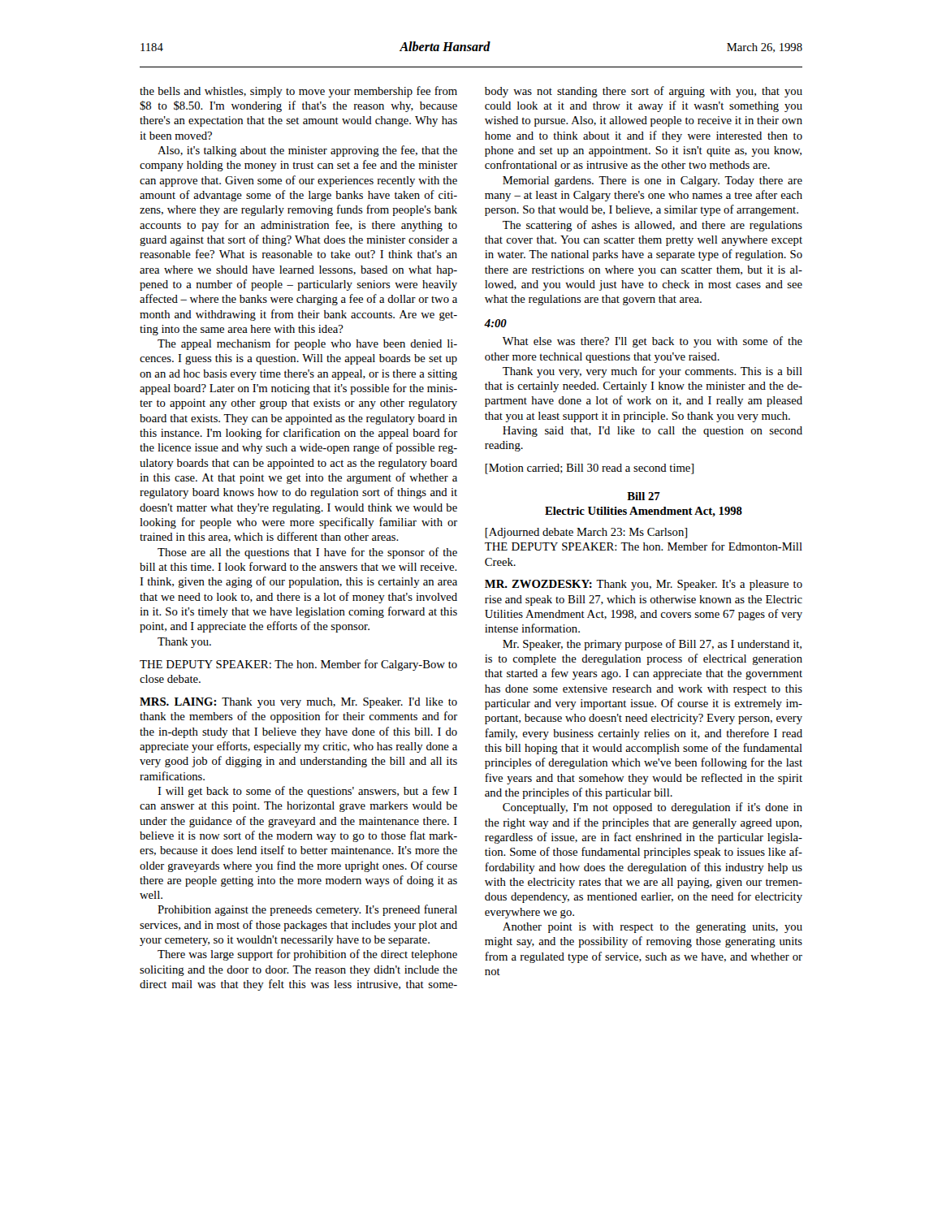1184 Alberta Hansard March 26, 1998
the bells and whistles, simply to move your membership fee from $8 to $8.50. I'm wondering if that's the reason why, because there's an expectation that the set amount would change. Why has it been moved?
Also, it's talking about the minister approving the fee, that the company holding the money in trust can set a fee and the minister can approve that. Given some of our experiences recently with the amount of advantage some of the large banks have taken of citizens, where they are regularly removing funds from people's bank accounts to pay for an administration fee, is there anything to guard against that sort of thing? What does the minister consider a reasonable fee? What is reasonable to take out? I think that's an area where we should have learned lessons, based on what happened to a number of people – particularly seniors were heavily affected – where the banks were charging a fee of a dollar or two a month and withdrawing it from their bank accounts. Are we getting into the same area here with this idea?
The appeal mechanism for people who have been denied licences. I guess this is a question. Will the appeal boards be set up on an ad hoc basis every time there's an appeal, or is there a sitting appeal board? Later on I'm noticing that it's possible for the minister to appoint any other group that exists or any other regulatory board that exists. They can be appointed as the regulatory board in this instance. I'm looking for clarification on the appeal board for the licence issue and why such a wide-open range of possible regulatory boards that can be appointed to act as the regulatory board in this case. At that point we get into the argument of whether a regulatory board knows how to do regulation sort of things and it doesn't matter what they're regulating. I would think we would be looking for people who were more specifically familiar with or trained in this area, which is different than other areas.
Those are all the questions that I have for the sponsor of the bill at this time. I look forward to the answers that we will receive. I think, given the aging of our population, this is certainly an area that we need to look to, and there is a lot of money that's involved in it. So it's timely that we have legislation coming forward at this point, and I appreciate the efforts of the sponsor.
Thank you.
THE DEPUTY SPEAKER: The hon. Member for Calgary-Bow to close debate.
MRS. LAING: Thank you very much, Mr. Speaker. I'd like to thank the members of the opposition for their comments and for the in-depth study that I believe they have done of this bill. I do appreciate your efforts, especially my critic, who has really done a very good job of digging in and understanding the bill and all its ramifications.
I will get back to some of the questions' answers, but a few I can answer at this point. The horizontal grave markers would be under the guidance of the graveyard and the maintenance there. I believe it is now sort of the modern way to go to those flat markers, because it does lend itself to better maintenance. It's more the older graveyards where you find the more upright ones. Of course there are people getting into the more modern ways of doing it as well.
Prohibition against the preneeds cemetery. It's preneed funeral services, and in most of those packages that includes your plot and your cemetery, so it wouldn't necessarily have to be separate.
There was large support for prohibition of the direct telephone soliciting and the door to door. The reason they didn't include the direct mail was that they felt this was less intrusive, that somebody was not standing there sort of arguing with you, that you could look at it and throw it away if it wasn't something you wished to pursue. Also, it allowed people to receive it in their own home and to think about it and if they were interested then to phone and set up an appointment. So it isn't quite as, you know, confrontational or as intrusive as the other two methods are.
Memorial gardens. There is one in Calgary. Today there are many – at least in Calgary there's one who names a tree after each person. So that would be, I believe, a similar type of arrangement.
The scattering of ashes is allowed, and there are regulations that cover that. You can scatter them pretty well anywhere except in water. The national parks have a separate type of regulation. So there are restrictions on where you can scatter them, but it is allowed, and you would just have to check in most cases and see what the regulations are that govern that area.
4:00
What else was there? I'll get back to you with some of the other more technical questions that you've raised.
Thank you very, very much for your comments. This is a bill that is certainly needed. Certainly I know the minister and the department have done a lot of work on it, and I really am pleased that you at least support it in principle. So thank you very much.
Having said that, I'd like to call the question on second reading.
[Motion carried; Bill 30 read a second time]
Bill 27 Electric Utilities Amendment Act, 1998
[Adjourned debate March 23: Ms Carlson]
THE DEPUTY SPEAKER: The hon. Member for Edmonton-Mill Creek.
MR. ZWOZDESKY: Thank you, Mr. Speaker. It's a pleasure to rise and speak to Bill 27, which is otherwise known as the Electric Utilities Amendment Act, 1998, and covers some 67 pages of very intense information.
Mr. Speaker, the primary purpose of Bill 27, as I understand it, is to complete the deregulation process of electrical generation that started a few years ago. I can appreciate that the government has done some extensive research and work with respect to this particular and very important issue. Of course it is extremely important, because who doesn't need electricity? Every person, every family, every business certainly relies on it, and therefore I read this bill hoping that it would accomplish some of the fundamental principles of deregulation which we've been following for the last five years and that somehow they would be reflected in the spirit and the principles of this particular bill.
Conceptually, I'm not opposed to deregulation if it's done in the right way and if the principles that are generally agreed upon, regardless of issue, are in fact enshrined in the particular legislation. Some of those fundamental principles speak to issues like affordability and how does the deregulation of this industry help us with the electricity rates that we are all paying, given our tremendous dependency, as mentioned earlier, on the need for electricity everywhere we go.
Another point is with respect to the generating units, you might say, and the possibility of removing those generating units from a regulated type of service, such as we have, and whether or not